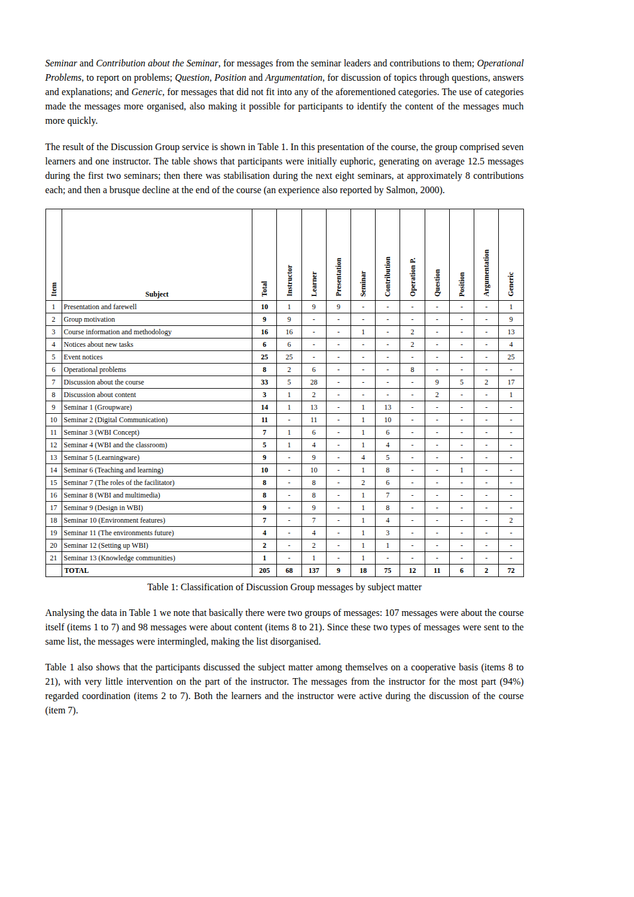Seminar and Contribution about the Seminar, for messages from the seminar leaders and contributions to them; Operational Problems, to report on problems; Question, Position and Argumentation, for discussion of topics through questions, answers and explanations; and Generic, for messages that did not fit into any of the aforementioned categories. The use of categories made the messages more organised, also making it possible for participants to identify the content of the messages much more quickly.
The result of the Discussion Group service is shown in Table 1. In this presentation of the course, the group comprised seven learners and one instructor. The table shows that participants were initially euphoric, generating on average 12.5 messages during the first two seminars; then there was stabilisation during the next eight seminars, at approximately 8 contributions each; and then a brusque decline at the end of the course (an experience also reported by Salmon, 2000).
| Item | Subject | Total | Instructor | Learner | Presentation | Seminar | Contribution | Operation P. | Question | Position | Argumentation | Generic |
| --- | --- | --- | --- | --- | --- | --- | --- | --- | --- | --- | --- | --- |
| 1 | Presentation and farewell | 10 | 1 | 9 | 9 | - | - | - | - | - | - | 1 |
| 2 | Group motivation | 9 | 9 | - | - | - | - | - | - | - | - | 9 |
| 3 | Course information and methodology | 16 | 16 | - | - | 1 | - | 2 | - | - | - | 13 |
| 4 | Notices about new tasks | 6 | 6 | - | - | - | - | 2 | - | - | - | 4 |
| 5 | Event notices | 25 | 25 | - | - | - | - | - | - | - | - | 25 |
| 6 | Operational problems | 8 | 2 | 6 | - | - | - | 8 | - | - | - | - |
| 7 | Discussion about the course | 33 | 5 | 28 | - | - | - | - | 9 | 5 | 2 | 17 |
| 8 | Discussion about content | 3 | 1 | 2 | - | - | - | - | 2 | - | - | 1 |
| 9 | Seminar 1 (Groupware) | 14 | 1 | 13 | - | 1 | 13 | - | - | - | - | - |
| 10 | Seminar 2 (Digital Communication) | 11 | - | 11 | - | 1 | 10 | - | - | - | - | - |
| 11 | Seminar 3 (WBI Concept) | 7 | 1 | 6 | - | 1 | 6 | - | - | - | - | - |
| 12 | Seminar 4 (WBI and the classroom) | 5 | 1 | 4 | - | 1 | 4 | - | - | - | - | - |
| 13 | Seminar 5 (Learningware) | 9 | - | 9 | - | 4 | 5 | - | - | - | - | - |
| 14 | Seminar 6 (Teaching and learning) | 10 | - | 10 | - | 1 | 8 | - | - | 1 | - | - |
| 15 | Seminar 7 (The roles of the facilitator) | 8 | - | 8 | - | 2 | 6 | - | - | - | - | - |
| 16 | Seminar 8 (WBI and multimedia) | 8 | - | 8 | - | 1 | 7 | - | - | - | - | - |
| 17 | Seminar 9 (Design in WBI) | 9 | - | 9 | - | 1 | 8 | - | - | - | - | - |
| 18 | Seminar 10 (Environment features) | 7 | - | 7 | - | 1 | 4 | - | - | - | - | 2 |
| 19 | Seminar 11 (The environments future) | 4 | - | 4 | - | 1 | 3 | - | - | - | - | - |
| 20 | Seminar 12 (Setting up WBI) | 2 | - | 2 | - | 1 | 1 | - | - | - | - | - |
| 21 | Seminar 13 (Knowledge communities) | 1 | - | 1 | - | 1 | - | - | - | - | - | - |
| | TOTAL | 205 | 68 | 137 | 9 | 18 | 75 | 12 | 11 | 6 | 2 | 72 |
Table 1: Classification of Discussion Group messages by subject matter
Analysing the data in Table 1 we note that basically there were two groups of messages: 107 messages were about the course itself (items 1 to 7) and 98 messages were about content (items 8 to 21). Since these two types of messages were sent to the same list, the messages were intermingled, making the list disorganised.
Table 1 also shows that the participants discussed the subject matter among themselves on a cooperative basis (items 8 to 21), with very little intervention on the part of the instructor. The messages from the instructor for the most part (94%) regarded coordination (items 2 to 7). Both the learners and the instructor were active during the discussion of the course (item 7).